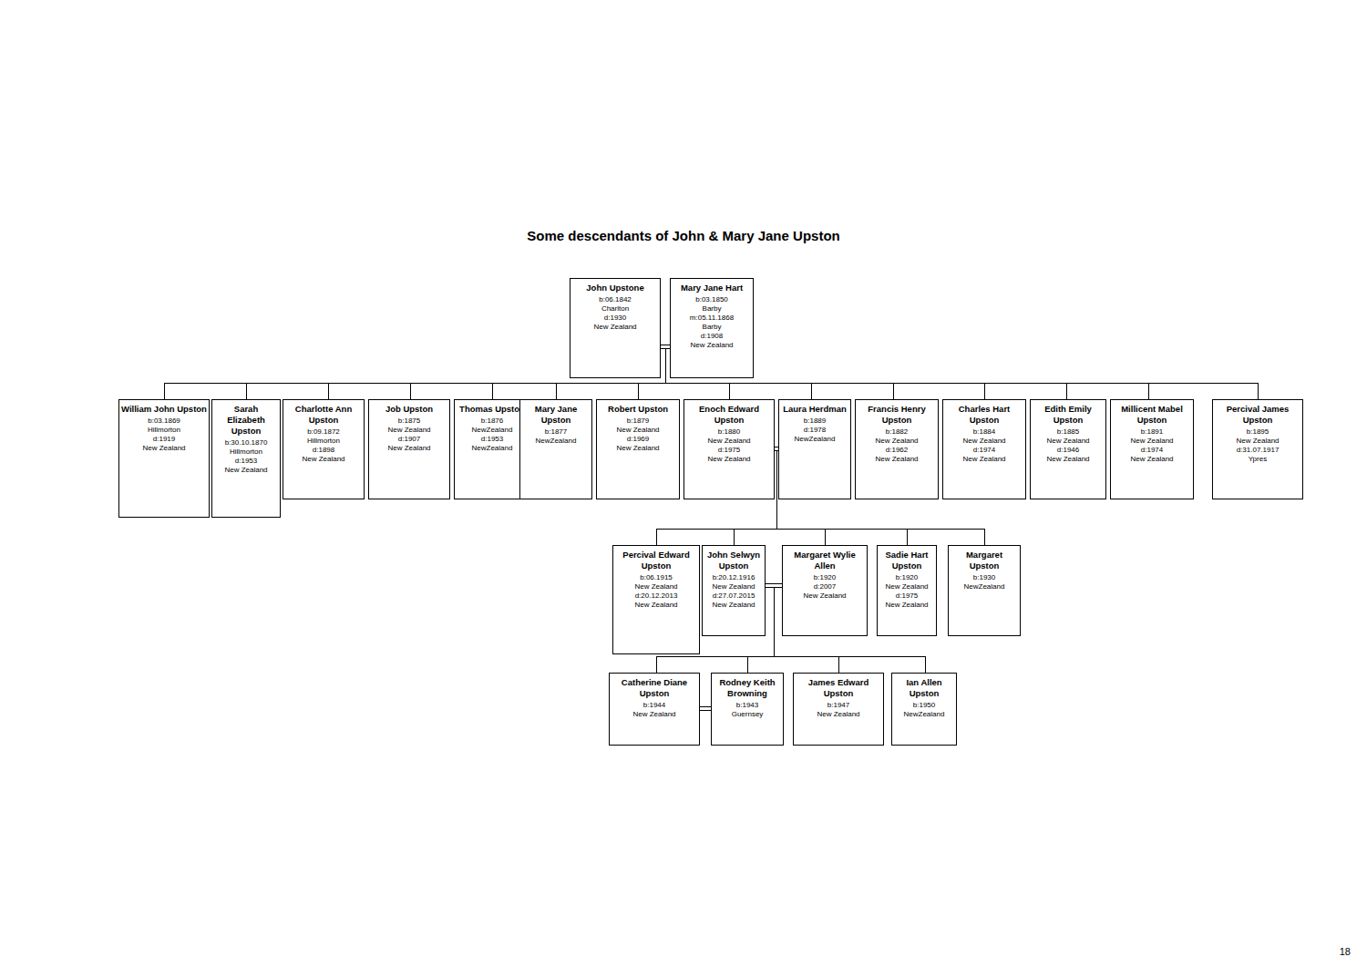Some descendants of John & Mary Jane Upston
John Upstone b:06.1842
Charlton
d:1930
New Zealand
Mary Jane Hart b:03.1850
Barby
m:05.11.1868
Barby
d:1908
New Zealand
William John Upston b:03.1869
Hillmorton
d:1919
New Zealand
Sarah Elizabeth Upston b:30.10.1870
Hillmorton
d:1953
New Zealand
Charlotte Ann Upston b:09.1872
Hillmorton
d:1898
New Zealand
Job Upston b:1875
New Zealand
d:1907
New Zealand
Thomas Upston b:1876
NewZealand
d:1953
NewZealand
Mary Jane Upston b:1877
NewZealand
Robert Upston b:1879
New Zealand
d:1969
New Zealand
Enoch Edward Upston b:1880
New Zealand
d:1975
New Zealand
Laura Herdman b:1889
d:1978
NewZealand
Francis Henry Upston b:1882
New Zealand
d:1962
New Zealand
Charles Hart Upston b:1884
New Zealand
d:1974
New Zealand
Edith Emily Upston b:1885
New Zealand
d:1946
New Zealand
Millicent Mabel Upston b:1891
New Zealand
d:1974
New Zealand
Percival James Upston b:1895
New Zealand
d:31.07.1917
Ypres
Percival Edward Upston b:06.1915
New Zealand
d:20.12.2013
New Zealand
John Selwyn Upston b:20.12.1916
New Zealand
d:27.07.2015
New Zealand
Margaret Wylie Allen b:1920
d:2007
New Zealand
Sadie Hart Upston b:1920
New Zealand
d:1975
New Zealand
Margaret Upston b:1930
NewZealand
Catherine Diane Upston b:1944
New Zealand
Rodney Keith Browning b:1943
Guernsey
James Edward Upston b:1947
New Zealand
Ian Allen Upston b:1950
NewZealand
18